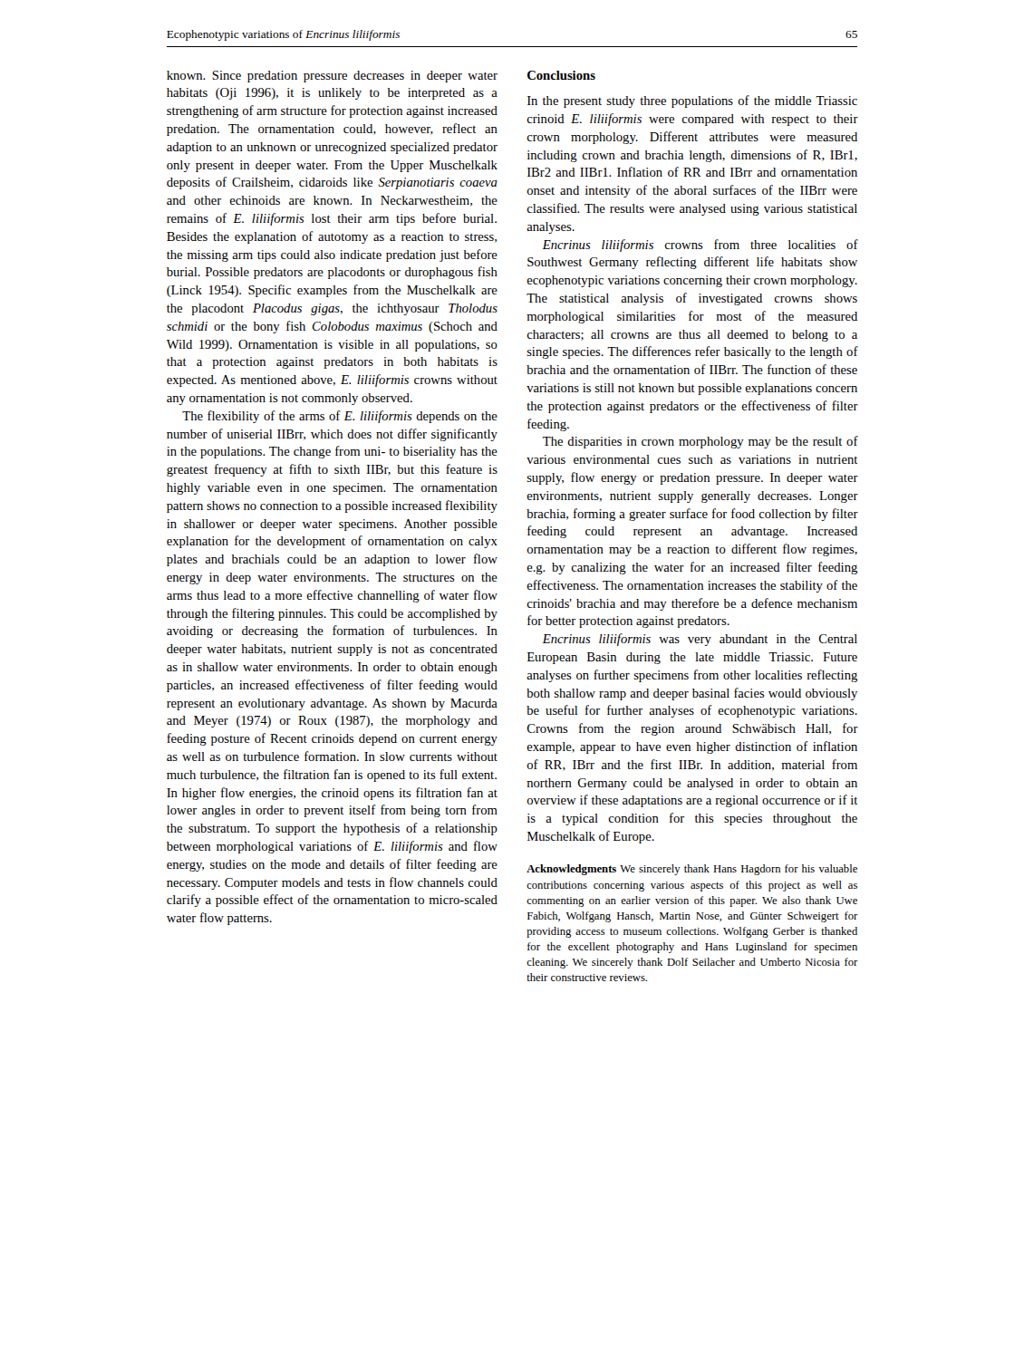Ecophenotypic variations of Encrinus liliiformis 65
known. Since predation pressure decreases in deeper water habitats (Oji 1996), it is unlikely to be interpreted as a strengthening of arm structure for protection against increased predation. The ornamentation could, however, reflect an adaption to an unknown or unrecognized specialized predator only present in deeper water. From the Upper Muschelkalk deposits of Crailsheim, cidaroids like Serpianotiaris coaeva and other echinoids are known. In Neckarwestheim, the remains of E. liliiformis lost their arm tips before burial. Besides the explanation of autotomy as a reaction to stress, the missing arm tips could also indicate predation just before burial. Possible predators are placodonts or durophagous fish (Linck 1954). Specific examples from the Muschelkalk are the placodont Placodus gigas, the ichthyosaur Tholodus schmidi or the bony fish Colobodus maximus (Schoch and Wild 1999). Ornamentation is visible in all populations, so that a protection against predators in both habitats is expected. As mentioned above, E. liliiformis crowns without any ornamentation is not commonly observed.
The flexibility of the arms of E. liliiformis depends on the number of uniserial IIBrr, which does not differ significantly in the populations. The change from uni- to biseriality has the greatest frequency at fifth to sixth IIBr, but this feature is highly variable even in one specimen. The ornamentation pattern shows no connection to a possible increased flexibility in shallower or deeper water specimens. Another possible explanation for the development of ornamentation on calyx plates and brachials could be an adaption to lower flow energy in deep water environments. The structures on the arms thus lead to a more effective channelling of water flow through the filtering pinnules. This could be accomplished by avoiding or decreasing the formation of turbulences. In deeper water habitats, nutrient supply is not as concentrated as in shallow water environments. In order to obtain enough particles, an increased effectiveness of filter feeding would represent an evolutionary advantage. As shown by Macurda and Meyer (1974) or Roux (1987), the morphology and feeding posture of Recent crinoids depend on current energy as well as on turbulence formation. In slow currents without much turbulence, the filtration fan is opened to its full extent. In higher flow energies, the crinoid opens its filtration fan at lower angles in order to prevent itself from being torn from the substratum. To support the hypothesis of a relationship between morphological variations of E. liliiformis and flow energy, studies on the mode and details of filter feeding are necessary. Computer models and tests in flow channels could clarify a possible effect of the ornamentation to micro-scaled water flow patterns.
Conclusions
In the present study three populations of the middle Triassic crinoid E. liliiformis were compared with respect to their crown morphology. Different attributes were measured including crown and brachia length, dimensions of R, IBr1, IBr2 and IIBr1. Inflation of RR and IBrr and ornamentation onset and intensity of the aboral surfaces of the IIBrr were classified. The results were analysed using various statistical analyses.
Encrinus liliiformis crowns from three localities of Southwest Germany reflecting different life habitats show ecophenotypic variations concerning their crown morphology. The statistical analysis of investigated crowns shows morphological similarities for most of the measured characters; all crowns are thus all deemed to belong to a single species. The differences refer basically to the length of brachia and the ornamentation of IIBrr. The function of these variations is still not known but possible explanations concern the protection against predators or the effectiveness of filter feeding.
The disparities in crown morphology may be the result of various environmental cues such as variations in nutrient supply, flow energy or predation pressure. In deeper water environments, nutrient supply generally decreases. Longer brachia, forming a greater surface for food collection by filter feeding could represent an advantage. Increased ornamentation may be a reaction to different flow regimes, e.g. by canalizing the water for an increased filter feeding effectiveness. The ornamentation increases the stability of the crinoids' brachia and may therefore be a defence mechanism for better protection against predators.
Encrinus liliiformis was very abundant in the Central European Basin during the late middle Triassic. Future analyses on further specimens from other localities reflecting both shallow ramp and deeper basinal facies would obviously be useful for further analyses of ecophenotypic variations. Crowns from the region around Schwäbisch Hall, for example, appear to have even higher distinction of inflation of RR, IBrr and the first IIBr. In addition, material from northern Germany could be analysed in order to obtain an overview if these adaptations are a regional occurrence or if it is a typical condition for this species throughout the Muschelkalk of Europe.
Acknowledgments We sincerely thank Hans Hagdorn for his valuable contributions concerning various aspects of this project as well as commenting on an earlier version of this paper. We also thank Uwe Fabich, Wolfgang Hansch, Martin Nose, and Günter Schweigert for providing access to museum collections. Wolfgang Gerber is thanked for the excellent photography and Hans Luginsland for specimen cleaning. We sincerely thank Dolf Seilacher and Umberto Nicosia for their constructive reviews.